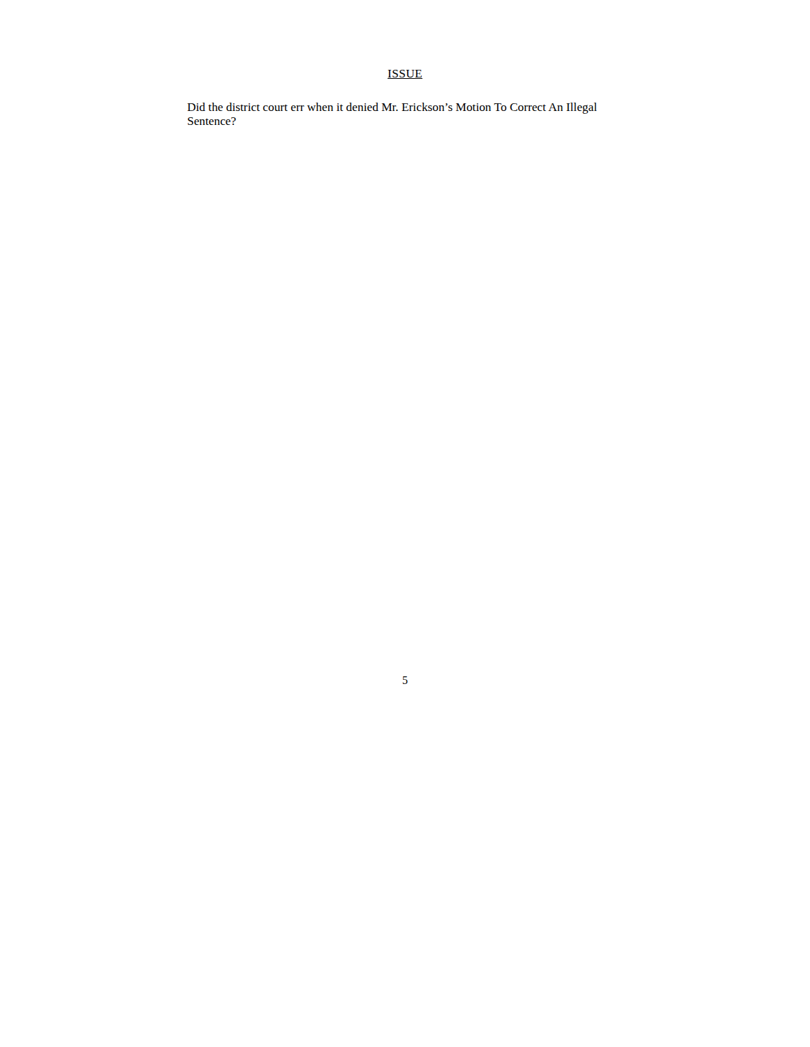ISSUE
Did the district court err when it denied Mr. Erickson’s Motion To Correct An Illegal Sentence?
5